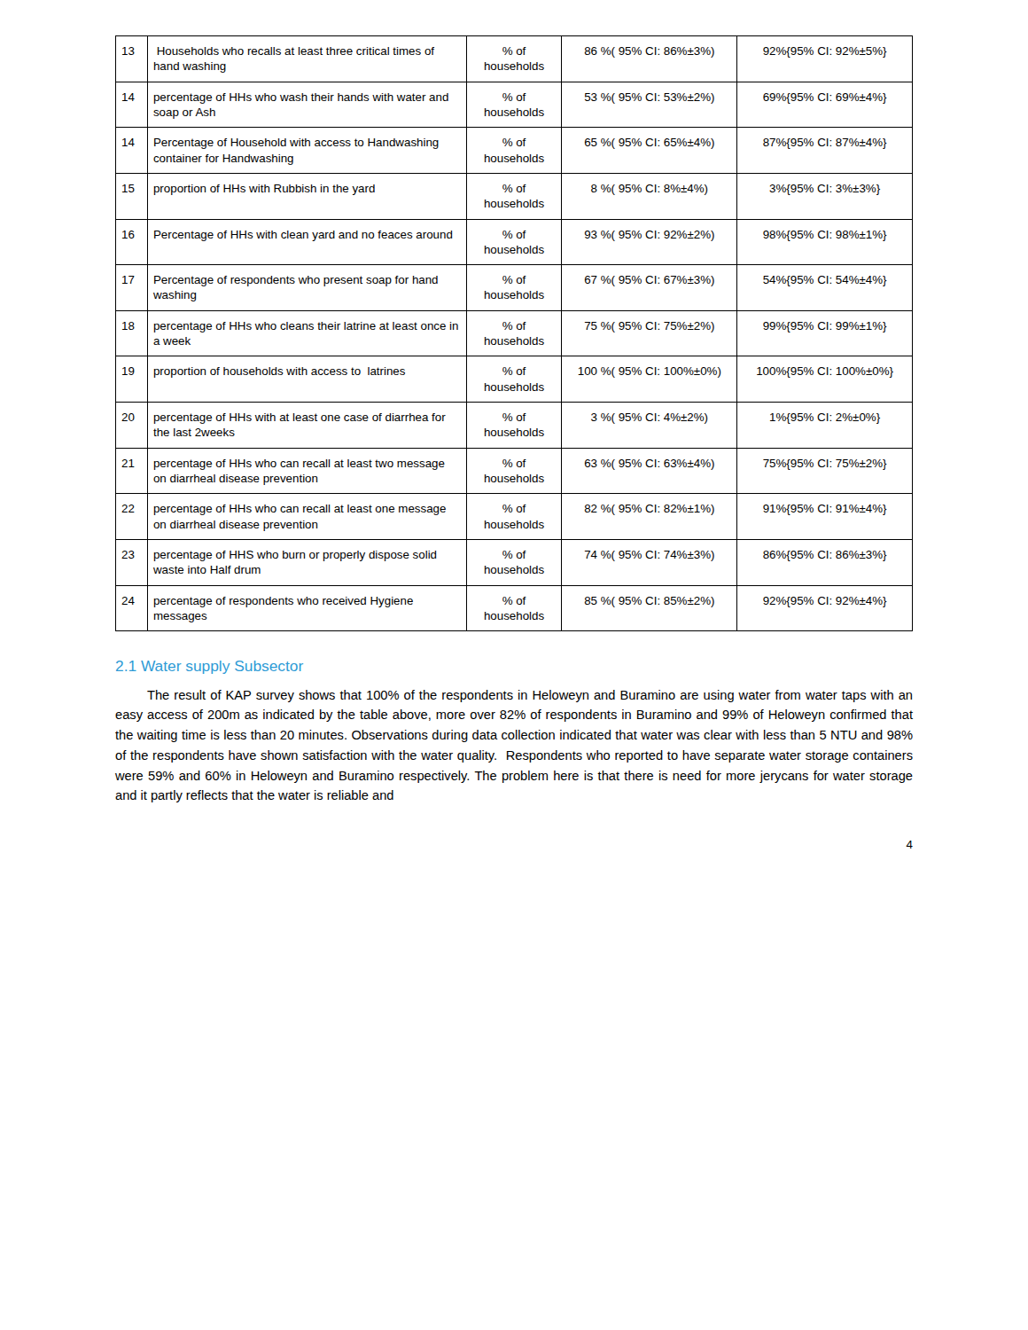| 13 | Households who recalls at least three critical times of hand washing | % of households | 86 %( 95% CI: 86%±3%) | 92%{95% CI: 92%±5%} |
| 14 | percentage of HHs who wash their hands with water and soap or Ash | % of households | 53 %( 95% CI: 53%±2%) | 69%{95% CI: 69%±4%} |
| 14 | Percentage of Household with access to Handwashing container for Handwashing | % of households | 65 %( 95% CI: 65%±4%) | 87%{95% CI: 87%±4%} |
| 15 | proportion of HHs with Rubbish in the yard | % of households | 8 %( 95% CI: 8%±4%) | 3%{95% CI: 3%±3%} |
| 16 | Percentage of HHs with clean yard and no feaces around | % of households | 93 %( 95% CI: 92%±2%) | 98%{95% CI: 98%±1%} |
| 17 | Percentage of respondents who present soap for hand washing | % of households | 67 %( 95% CI: 67%±3%) | 54%{95% CI: 54%±4%} |
| 18 | percentage of HHs who cleans their latrine at least once in a week | % of households | 75 %( 95% CI: 75%±2%) | 99%{95% CI: 99%±1%} |
| 19 | proportion of households with access to latrines | % of households | 100 %( 95% CI: 100%±0%) | 100%{95% CI: 100%±0%} |
| 20 | percentage of HHs with at least one case of diarrhea for the last 2weeks | % of households | 3 %( 95% CI: 4%±2%) | 1%{95% CI: 2%±0%} |
| 21 | percentage of HHs who can recall at least two message on diarrheal disease prevention | % of households | 63 %( 95% CI: 63%±4%) | 75%{95% CI: 75%±2%} |
| 22 | percentage of HHs who can recall at least one message on diarrheal disease prevention | % of households | 82 %( 95% CI: 82%±1%) | 91%{95% CI: 91%±4%} |
| 23 | percentage of HHS who burn or properly dispose solid waste into Half drum | % of households | 74 %( 95% CI: 74%±3%) | 86%{95% CI: 86%±3%} |
| 24 | percentage of respondents who received Hygiene messages | % of households | 85 %( 95% CI: 85%±2%) | 92%{95% CI: 92%±4%} |
2.1 Water supply Subsector
The result of KAP survey shows that 100% of the respondents in Heloweyn and Buramino are using water from water taps with an easy access of 200m as indicated by the table above, more over 82% of respondents in Buramino and 99% of Heloweyn confirmed that the waiting time is less than 20 minutes. Observations during data collection indicated that water was clear with less than 5 NTU and 98% of the respondents have shown satisfaction with the water quality. Respondents who reported to have separate water storage containers were 59% and 60% in Heloweyn and Buramino respectively. The problem here is that there is need for more jerycans for water storage and it partly reflects that the water is reliable and
4